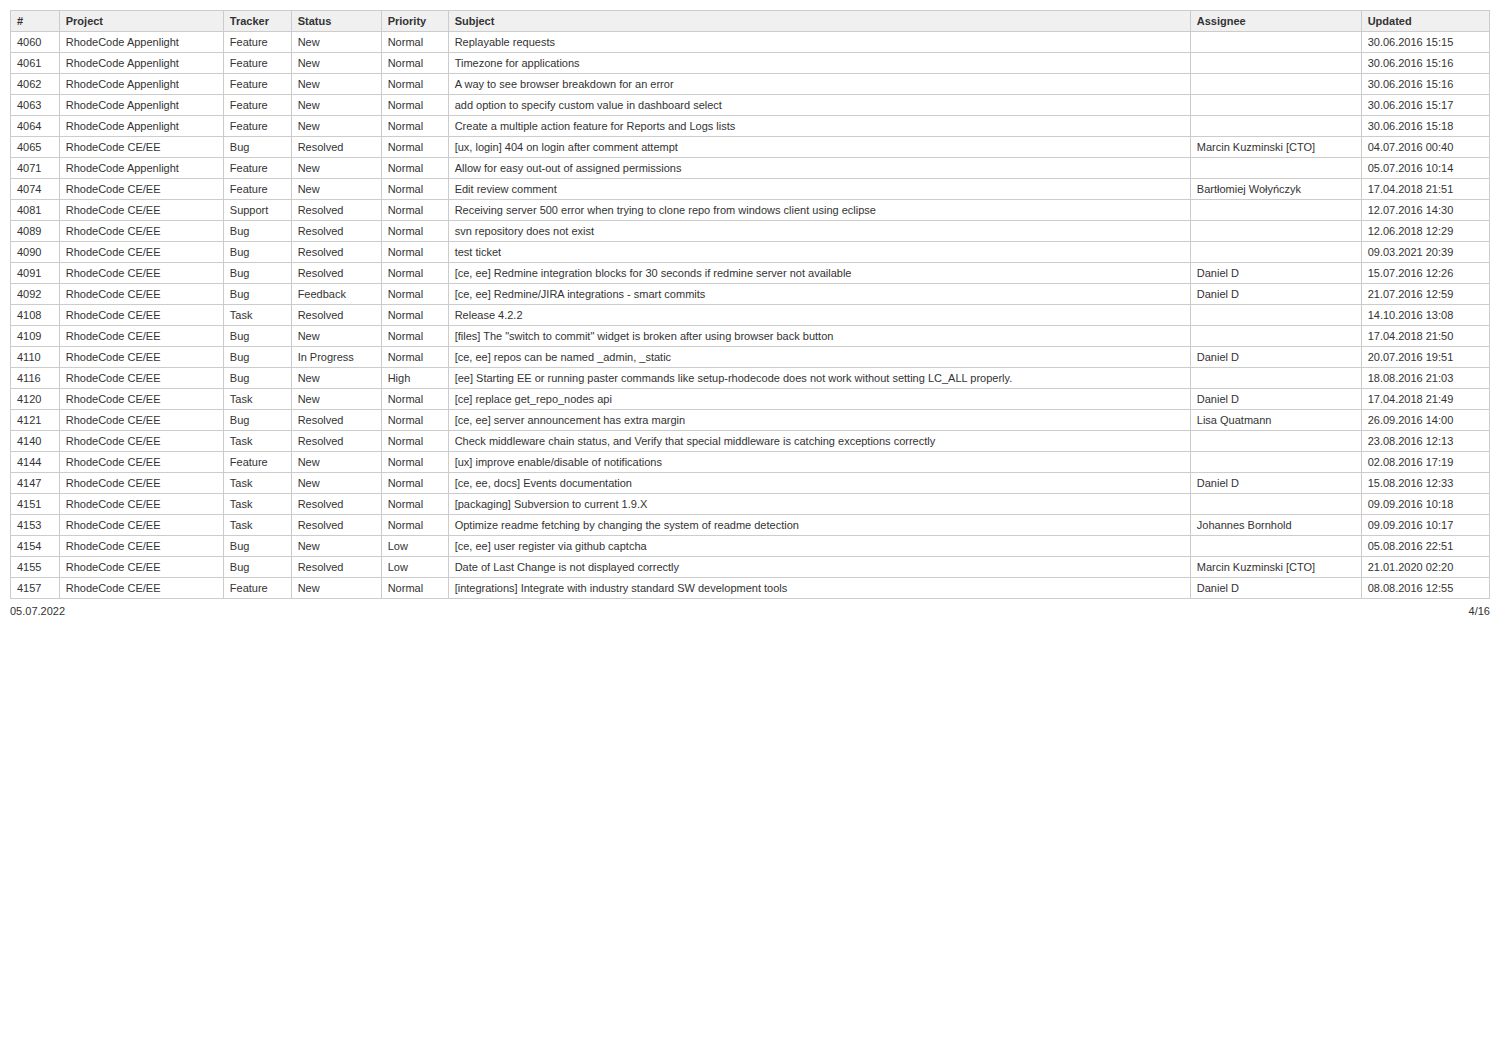| # | Project | Tracker | Status | Priority | Subject | Assignee | Updated |
| --- | --- | --- | --- | --- | --- | --- | --- |
| 4060 | RhodeCode Appenlight | Feature | New | Normal | Replayable requests | | 30.06.2016 15:15 |
| 4061 | RhodeCode Appenlight | Feature | New | Normal | Timezone for applications | | 30.06.2016 15:16 |
| 4062 | RhodeCode Appenlight | Feature | New | Normal | A way to see browser breakdown for an error | | 30.06.2016 15:16 |
| 4063 | RhodeCode Appenlight | Feature | New | Normal | add option to specify custom value in dashboard select | | 30.06.2016 15:17 |
| 4064 | RhodeCode Appenlight | Feature | New | Normal | Create a multiple action feature for Reports and Logs lists | | 30.06.2016 15:18 |
| 4065 | RhodeCode CE/EE | Bug | Resolved | Normal | [ux, login] 404 on login after comment attempt | Marcin Kuzminski [CTO] | 04.07.2016 00:40 |
| 4071 | RhodeCode Appenlight | Feature | New | Normal | Allow for easy out-out of assigned permissions | | 05.07.2016 10:14 |
| 4074 | RhodeCode CE/EE | Feature | New | Normal | Edit review comment | Bartłomiej Wołyńczyk | 17.04.2018 21:51 |
| 4081 | RhodeCode CE/EE | Support | Resolved | Normal | Receiving server 500 error when trying to clone repo from windows client using eclipse | | 12.07.2016 14:30 |
| 4089 | RhodeCode CE/EE | Bug | Resolved | Normal | svn repository does not exist | | 12.06.2018 12:29 |
| 4090 | RhodeCode CE/EE | Bug | Resolved | Normal | test ticket | | 09.03.2021 20:39 |
| 4091 | RhodeCode CE/EE | Bug | Resolved | Normal | [ce, ee] Redmine integration blocks for 30 seconds if redmine server not available | Daniel D | 15.07.2016 12:26 |
| 4092 | RhodeCode CE/EE | Bug | Feedback | Normal | [ce, ee] Redmine/JIRA integrations - smart commits | Daniel D | 21.07.2016 12:59 |
| 4108 | RhodeCode CE/EE | Task | Resolved | Normal | Release 4.2.2 | | 14.10.2016 13:08 |
| 4109 | RhodeCode CE/EE | Bug | New | Normal | [files] The "switch to commit" widget is broken after using browser back button | | 17.04.2018 21:50 |
| 4110 | RhodeCode CE/EE | Bug | In Progress | Normal | [ce, ee] repos can be named _admin, _static | Daniel D | 20.07.2016 19:51 |
| 4116 | RhodeCode CE/EE | Bug | New | High | [ee] Starting EE or running paster commands like setup-rhodecode does not work without setting LC_ALL properly. | | 18.08.2016 21:03 |
| 4120 | RhodeCode CE/EE | Task | New | Normal | [ce] replace get_repo_nodes api | Daniel D | 17.04.2018 21:49 |
| 4121 | RhodeCode CE/EE | Bug | Resolved | Normal | [ce, ee] server announcement has extra margin | Lisa Quatmann | 26.09.2016 14:00 |
| 4140 | RhodeCode CE/EE | Task | Resolved | Normal | Check middleware chain status, and Verify that special middleware is catching exceptions correctly | | 23.08.2016 12:13 |
| 4144 | RhodeCode CE/EE | Feature | New | Normal | [ux] improve enable/disable of notifications | | 02.08.2016 17:19 |
| 4147 | RhodeCode CE/EE | Task | New | Normal | [ce, ee, docs] Events documentation | Daniel D | 15.08.2016 12:33 |
| 4151 | RhodeCode CE/EE | Task | Resolved | Normal | [packaging] Subversion to current 1.9.X | | 09.09.2016 10:18 |
| 4153 | RhodeCode CE/EE | Task | Resolved | Normal | Optimize readme fetching by changing the system of readme detection | Johannes Bornhold | 09.09.2016 10:17 |
| 4154 | RhodeCode CE/EE | Bug | New | Low | [ce, ee] user register via github captcha | | 05.08.2016 22:51 |
| 4155 | RhodeCode CE/EE | Bug | Resolved | Low | Date of Last Change is not displayed correctly | Marcin Kuzminski [CTO] | 21.01.2020 02:20 |
| 4157 | RhodeCode CE/EE | Feature | New | Normal | [integrations] Integrate with industry standard SW development tools | Daniel D | 08.08.2016 12:55 |
05.07.2022 4/16